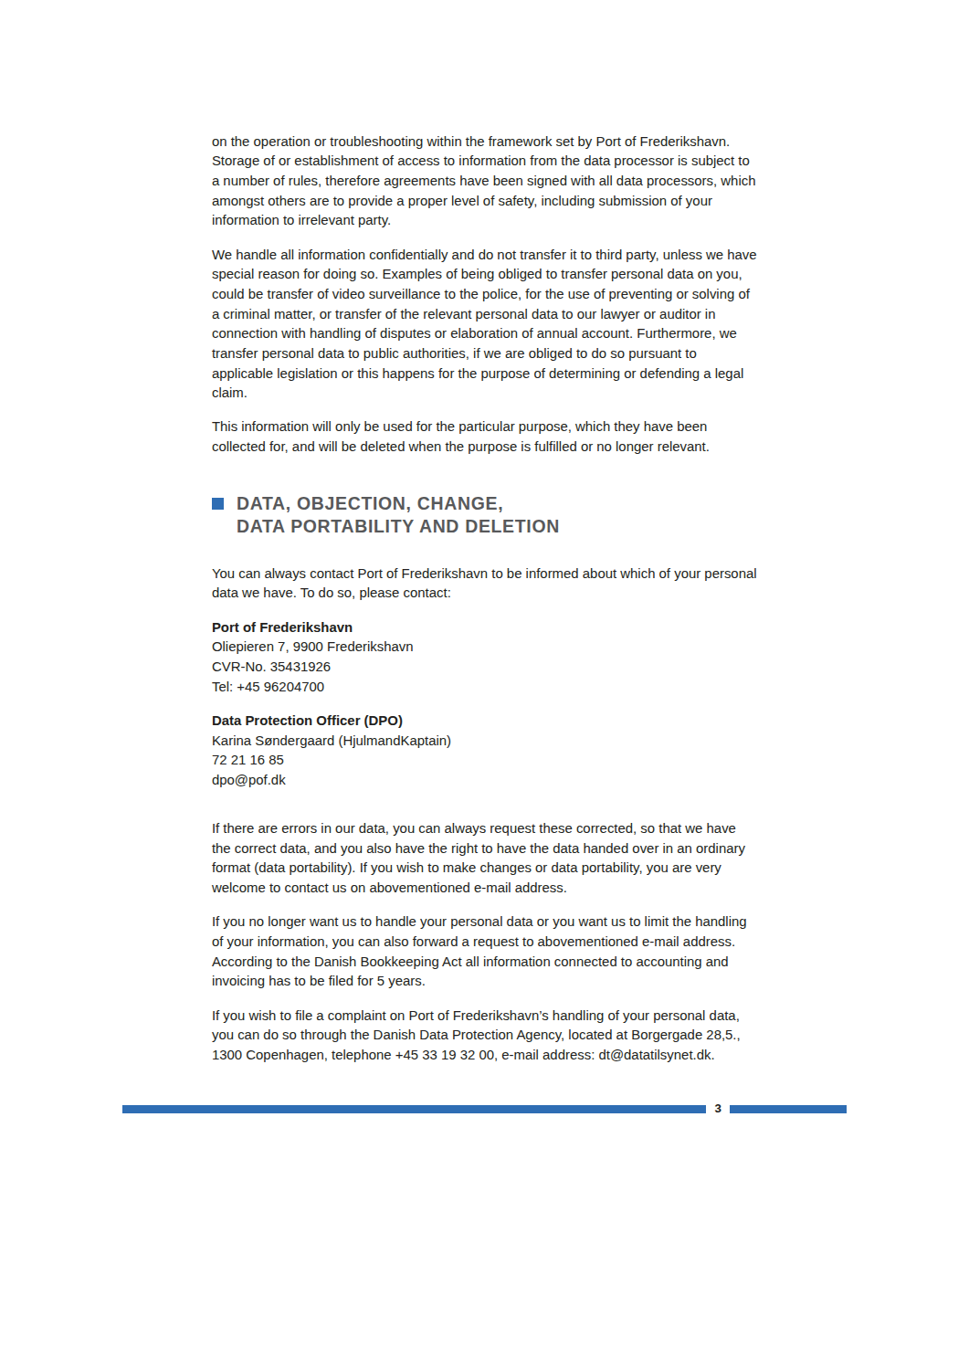on the operation or troubleshooting within the framework set by Port of Frederikshavn. Storage of or establishment of access to information from the data processor is subject to a number of rules, therefore agreements have been signed with all data processors, which amongst others are to provide a proper level of safety, including submission of your information to irrelevant party.
We handle all information confidentially and do not transfer it to third party, unless we have special reason for doing so. Examples of being obliged to transfer personal data on you, could be transfer of video surveillance to the police, for the use of preventing or solving of a criminal matter, or transfer of the relevant personal data to our lawyer or auditor in connection with handling of disputes or elaboration of annual account. Furthermore, we transfer personal data to public authorities, if we are obliged to do so pursuant to applicable legislation or this happens for the purpose of determining or defending a legal claim.
This information will only be used for the particular purpose, which they have been collected for, and will be deleted when the purpose is fulfilled or no longer relevant.
Data, objection, change,
data portability and deletion
You can always contact Port of Frederikshavn to be informed about which of your personal data we have. To do so, please contact:
Port of Frederikshavn
Oliepieren 7, 9900 Frederikshavn
CVR-No. 35431926
Tel: +45 96204700
Data Protection Officer (DPO)
Karina Søndergaard (HjulmandKaptain)
72 21 16 85
dpo@pof.dk
If there are errors in our data, you can always request these corrected, so that we have the correct data, and you also have the right to have the data handed over in an ordinary format (data portability). If you wish to make changes or data portability, you are very welcome to contact us on abovementioned e-mail address.
If you no longer want us to handle your personal data or you want us to limit the handling of your information, you can also forward a request to abovementioned e-mail address. According to the Danish Bookkeeping Act all information connected to accounting and invoicing has to be filed for 5 years.
If you wish to file a complaint on Port of Frederikshavn’s handling of your personal data, you can do so through the Danish Data Protection Agency, located at Borgergade 28,5., 1300 Copenhagen, telephone +45 33 19 32 00, e-mail address: dt@datatilsynet.dk.
3